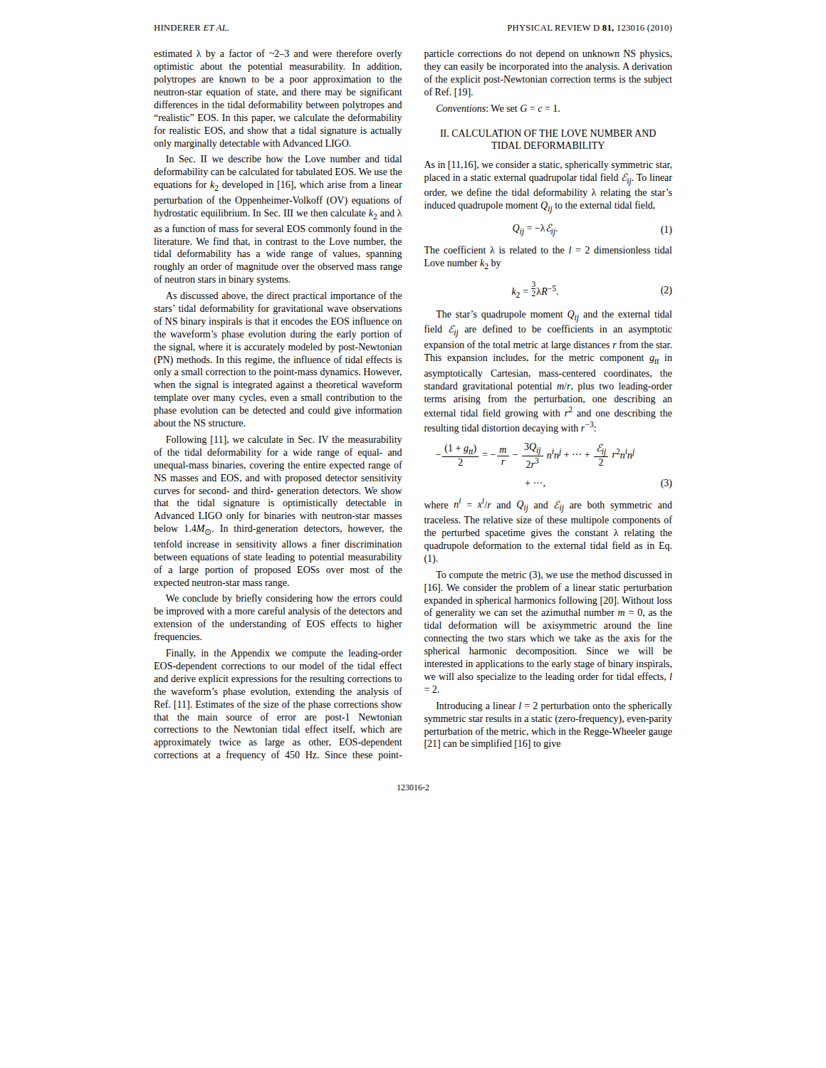Hinderer et al. Physical Review D 81, 123016 (2010)
estimated λ by a factor of ~2–3 and were therefore overly optimistic about the potential measurability. In addition, polytropes are known to be a poor approximation to the neutron-star equation of state, and there may be significant differences in the tidal deformability between polytropes and “realistic” EOS. In this paper, we calculate the deformability for realistic EOS, and show that a tidal signature is actually only marginally detectable with Advanced LIGO.
In Sec. II we describe how the Love number and tidal deformability can be calculated for tabulated EOS. We use the equations for k2 developed in [16], which arise from a linear perturbation of the Oppenheimer-Volkoff (OV) equations of hydrostatic equilibrium. In Sec. III we then calculate k2 and λ as a function of mass for several EOS commonly found in the literature. We find that, in contrast to the Love number, the tidal deformability has a wide range of values, spanning roughly an order of magnitude over the observed mass range of neutron stars in binary systems.
As discussed above, the direct practical importance of the stars’ tidal deformability for gravitational wave observations of NS binary inspirals is that it encodes the EOS influence on the waveform’s phase evolution during the early portion of the signal, where it is accurately modeled by post-Newtonian (PN) methods. In this regime, the influence of tidal effects is only a small correction to the point-mass dynamics. However, when the signal is integrated against a theoretical waveform template over many cycles, even a small contribution to the phase evolution can be detected and could give information about the NS structure.
Following [11], we calculate in Sec. IV the measurability of the tidal deformability for a wide range of equal- and unequal-mass binaries, covering the entire expected range of NS masses and EOS, and with proposed detector sensitivity curves for second- and third- generation detectors. We show that the tidal signature is optimistically detectable in Advanced LIGO only for binaries with neutron-star masses below 1.4M⊙. In third-generation detectors, however, the tenfold increase in sensitivity allows a finer discrimination between equations of state leading to potential measurability of a large portion of proposed EOSs over most of the expected neutron-star mass range.
We conclude by briefly considering how the errors could be improved with a more careful analysis of the detectors and extension of the understanding of EOS effects to higher frequencies.
Finally, in the Appendix we compute the leading-order EOS-dependent corrections to our model of the tidal effect and derive explicit expressions for the resulting corrections to the waveform’s phase evolution, extending the analysis of Ref. [11]. Estimates of the size of the phase corrections show that the main source of error are post-1 Newtonian corrections to the Newtonian tidal effect itself, which are approximately twice as large as other, EOS-dependent corrections at a frequency of 450 Hz. Since these point-particle corrections do not depend on unknown NS physics, they can easily be incorporated into the analysis. A derivation of the explicit post-Newtonian correction terms is the subject of Ref. [19].
Conventions: We set G = c = 1.
II. Calculation of the Love number and tidal deformability
As in [11,16], we consider a static, spherically symmetric star, placed in a static external quadrupolar tidal field ℰij. To linear order, we define the tidal deformability λ relating the star’s induced quadrupole moment Qij to the external tidal field,
Qij = −λℰij. (1)
The coefficient λ is related to the l = 2 dimensionless tidal Love number k2 by
k2 = 32λR−5. (2)
The star’s quadrupole moment Qij and the external tidal field ℰij are defined to be coefficients in an asymptotic expansion of the total metric at large distances r from the star. This expansion includes, for the metric component gtt in asymptotically Cartesian, mass-centered coordinates, the standard gravitational potential m/r, plus two leading-order terms arising from the perturbation, one describing an external tidal field growing with r2 and one describing the resulting tidal distortion decaying with r−3:
−(1 + gtt) 2 = −mr − 3Qij 2r3 ninj + ··· + ℰij 2 r2ninj
+ ···, (3)
where ni = xi/r and Qij and ℰij are both symmetric and traceless. The relative size of these multipole components of the perturbed spacetime gives the constant λ relating the quadrupole deformation to the external tidal field as in Eq. (1).
To compute the metric (3), we use the method discussed in [16]. We consider the problem of a linear static perturbation expanded in spherical harmonics following [20]. Without loss of generality we can set the azimuthal number m = 0, as the tidal deformation will be axisymmetric around the line connecting the two stars which we take as the axis for the spherical harmonic decomposition. Since we will be interested in applications to the early stage of binary inspirals, we will also specialize to the leading order for tidal effects, l = 2.
Introducing a linear l = 2 perturbation onto the spherically symmetric star results in a static (zero-frequency), even-parity perturbation of the metric, which in the Regge-Wheeler gauge [21] can be simplified [16] to give
123016-2